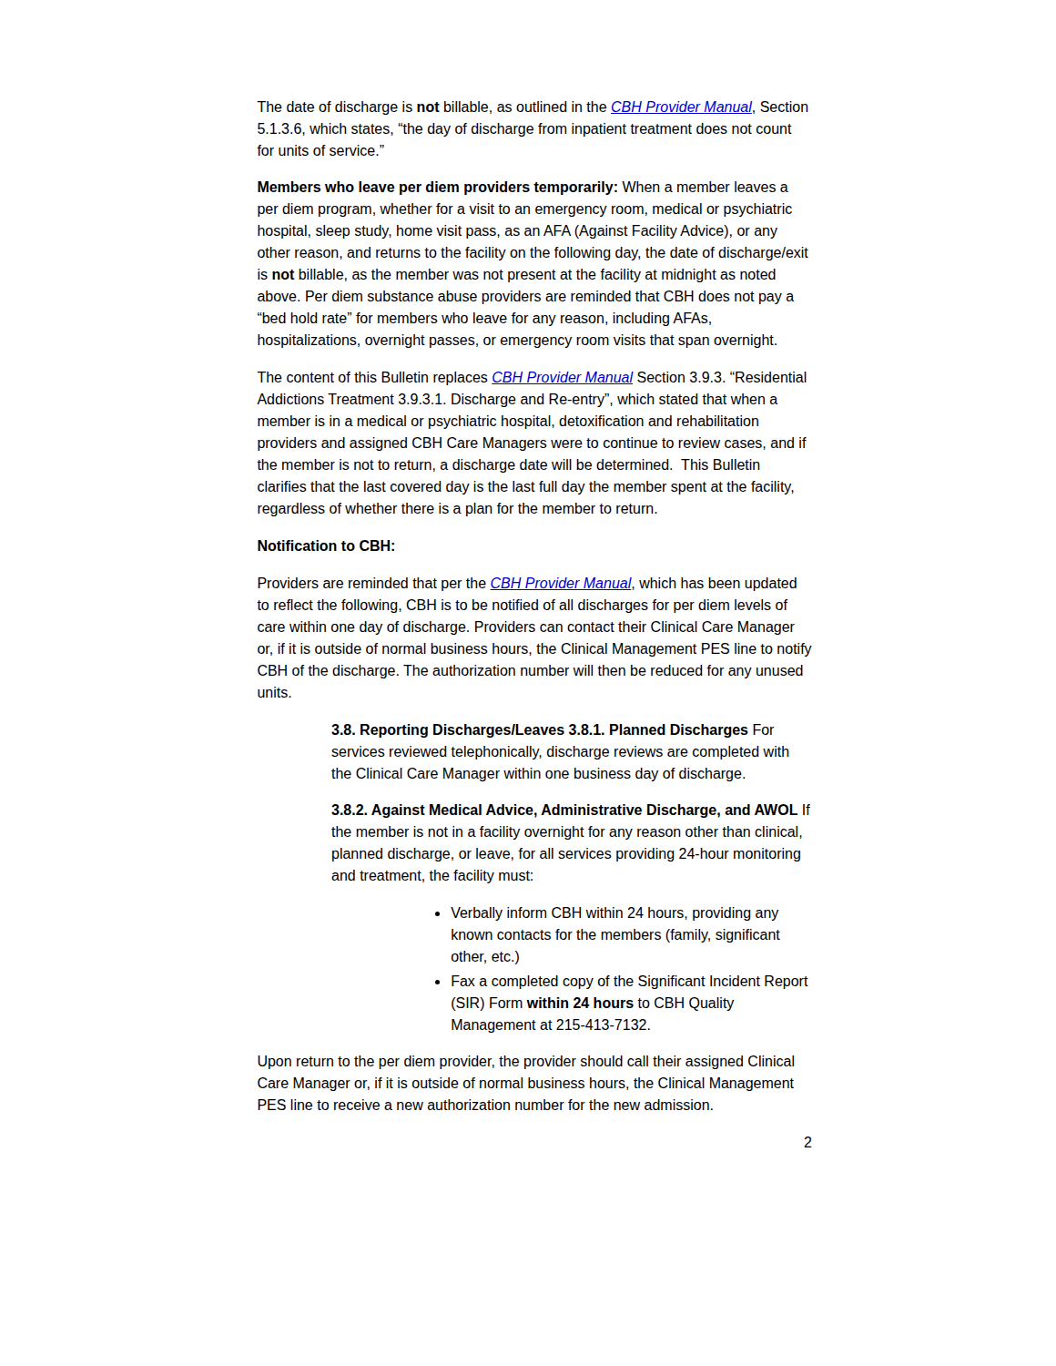The date of discharge is not billable, as outlined in the CBH Provider Manual, Section 5.1.3.6, which states, “the day of discharge from inpatient treatment does not count for units of service.”
Members who leave per diem providers temporarily: When a member leaves a per diem program, whether for a visit to an emergency room, medical or psychiatric hospital, sleep study, home visit pass, as an AFA (Against Facility Advice), or any other reason, and returns to the facility on the following day, the date of discharge/exit is not billable, as the member was not present at the facility at midnight as noted above. Per diem substance abuse providers are reminded that CBH does not pay a “bed hold rate” for members who leave for any reason, including AFAs, hospitalizations, overnight passes, or emergency room visits that span overnight.
The content of this Bulletin replaces CBH Provider Manual Section 3.9.3. “Residential Addictions Treatment 3.9.3.1. Discharge and Re-entry”, which stated that when a member is in a medical or psychiatric hospital, detoxification and rehabilitation providers and assigned CBH Care Managers were to continue to review cases, and if the member is not to return, a discharge date will be determined. This Bulletin clarifies that the last covered day is the last full day the member spent at the facility, regardless of whether there is a plan for the member to return.
Notification to CBH:
Providers are reminded that per the CBH Provider Manual, which has been updated to reflect the following, CBH is to be notified of all discharges for per diem levels of care within one day of discharge. Providers can contact their Clinical Care Manager or, if it is outside of normal business hours, the Clinical Management PES line to notify CBH of the discharge. The authorization number will then be reduced for any unused units.
3.8. Reporting Discharges/Leaves 3.8.1. Planned Discharges For services reviewed telephonically, discharge reviews are completed with the Clinical Care Manager within one business day of discharge.
3.8.2. Against Medical Advice, Administrative Discharge, and AWOL If the member is not in a facility overnight for any reason other than clinical, planned discharge, or leave, for all services providing 24-hour monitoring and treatment, the facility must:
Verbally inform CBH within 24 hours, providing any known contacts for the members (family, significant other, etc.)
Fax a completed copy of the Significant Incident Report (SIR) Form within 24 hours to CBH Quality Management at 215-413-7132.
Upon return to the per diem provider, the provider should call their assigned Clinical Care Manager or, if it is outside of normal business hours, the Clinical Management PES line to receive a new authorization number for the new admission.
2